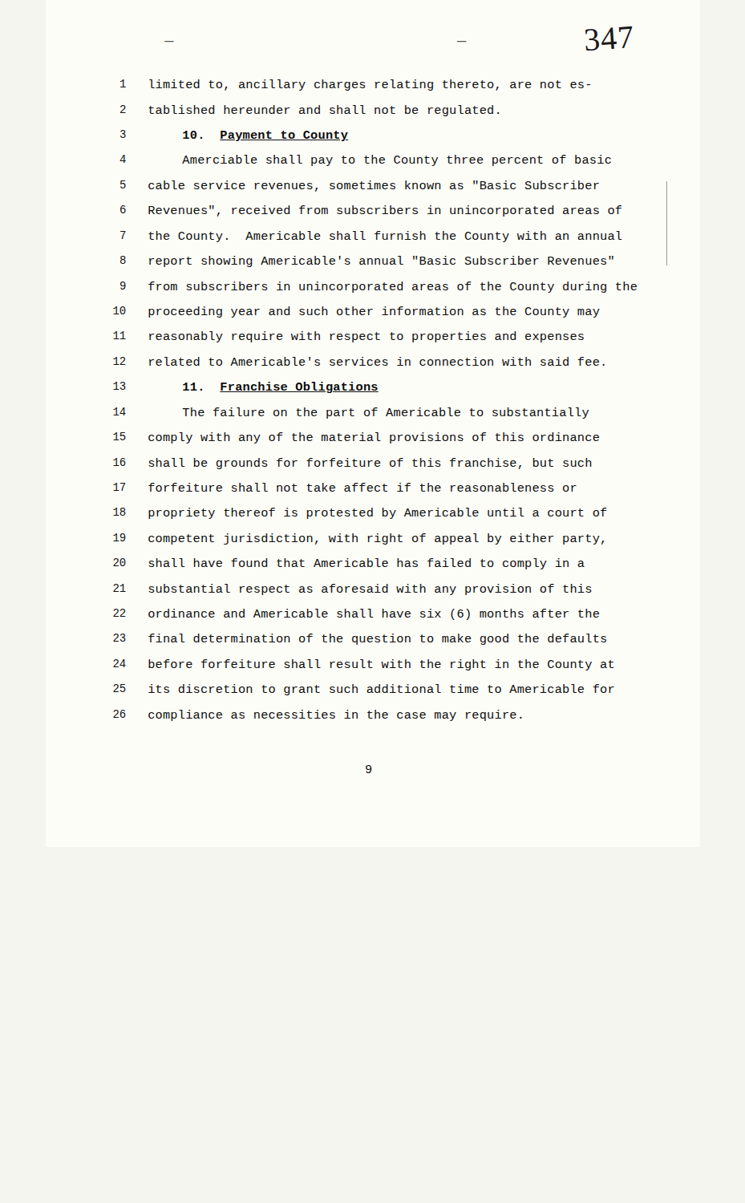347
—
—
1
limited to, ancillary charges relating thereto, are not es-
2
tablished hereunder and shall not be regulated.
3
10. Payment to County
4
Amerciable shall pay to the County three percent of basic
5
cable service revenues, sometimes known as "Basic Subscriber
6
Revenues", received from subscribers in unincorporated areas of
7
the County. Americable shall furnish the County with an annual
8
report showing Americable's annual "Basic Subscriber Revenues"
9
from subscribers in unincorporated areas of the County during the
10
proceeding year and such other information as the County may
11
reasonably require with respect to properties and expenses
12
related to Americable's services in connection with said fee.
13
11. Franchise Obligations
14
The failure on the part of Americable to substantially
15
comply with any of the material provisions of this ordinance
16
shall be grounds for forfeiture of this franchise, but such
17
forfeiture shall not take affect if the reasonableness or
18
propriety thereof is protested by Americable until a court of
19
competent jurisdiction, with right of appeal by either party,
20
shall have found that Americable has failed to comply in a
21
substantial respect as aforesaid with any provision of this
22
ordinance and Americable shall have six (6) months after the
23
final determination of the question to make good the defaults
24
before forfeiture shall result with the right in the County at
25
its discretion to grant such additional time to Americable for
26
compliance as necessities in the case may require.
9